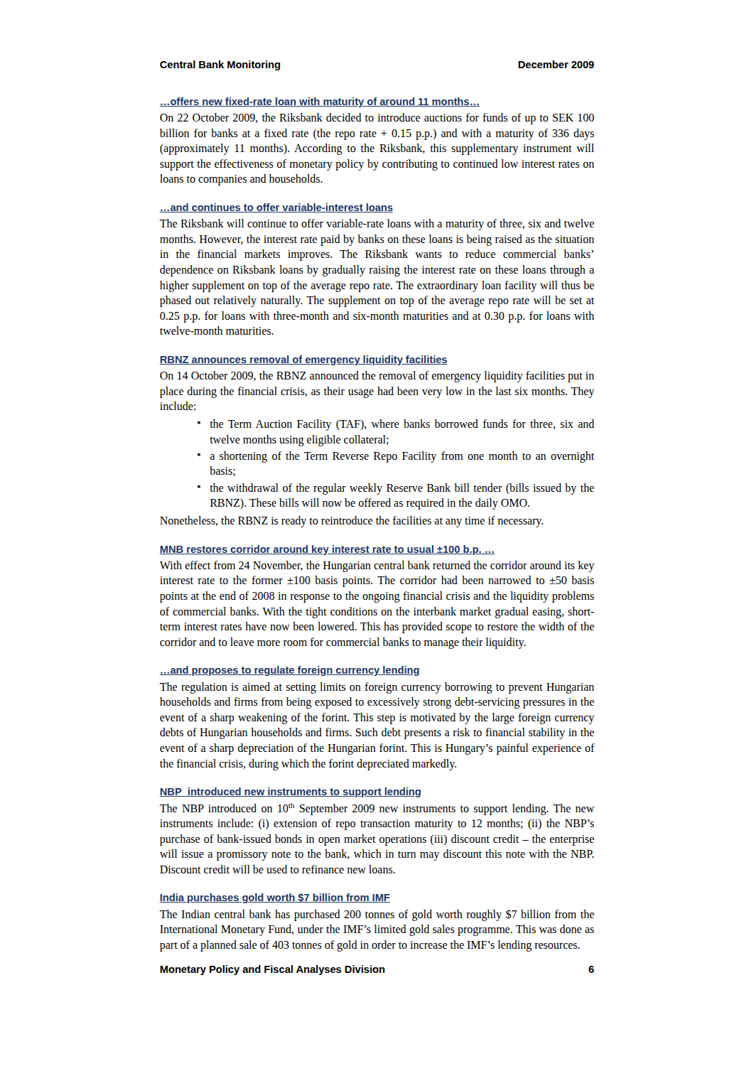Central Bank Monitoring December 2009
…offers new fixed-rate loan with maturity of around 11 months…
On 22 October 2009, the Riksbank decided to introduce auctions for funds of up to SEK 100 billion for banks at a fixed rate (the repo rate + 0.15 p.p.) and with a maturity of 336 days (approximately 11 months). According to the Riksbank, this supplementary instrument will support the effectiveness of monetary policy by contributing to continued low interest rates on loans to companies and households.
…and continues to offer variable-interest loans
The Riksbank will continue to offer variable-rate loans with a maturity of three, six and twelve months. However, the interest rate paid by banks on these loans is being raised as the situation in the financial markets improves. The Riksbank wants to reduce commercial banks’ dependence on Riksbank loans by gradually raising the interest rate on these loans through a higher supplement on top of the average repo rate. The extraordinary loan facility will thus be phased out relatively naturally. The supplement on top of the average repo rate will be set at 0.25 p.p. for loans with three-month and six-month maturities and at 0.30 p.p. for loans with twelve-month maturities.
RBNZ announces removal of emergency liquidity facilities
On 14 October 2009, the RBNZ announced the removal of emergency liquidity facilities put in place during the financial crisis, as their usage had been very low in the last six months. They include:
the Term Auction Facility (TAF), where banks borrowed funds for three, six and twelve months using eligible collateral;
a shortening of the Term Reverse Repo Facility from one month to an overnight basis;
the withdrawal of the regular weekly Reserve Bank bill tender (bills issued by the RBNZ). These bills will now be offered as required in the daily OMO.
Nonetheless, the RBNZ is ready to reintroduce the facilities at any time if necessary.
MNB restores corridor around key interest rate to usual ±100 b.p. …
With effect from 24 November, the Hungarian central bank returned the corridor around its key interest rate to the former ±100 basis points. The corridor had been narrowed to ±50 basis points at the end of 2008 in response to the ongoing financial crisis and the liquidity problems of commercial banks. With the tight conditions on the interbank market gradual easing, short-term interest rates have now been lowered. This has provided scope to restore the width of the corridor and to leave more room for commercial banks to manage their liquidity.
…and proposes to regulate foreign currency lending
The regulation is aimed at setting limits on foreign currency borrowing to prevent Hungarian households and firms from being exposed to excessively strong debt-servicing pressures in the event of a sharp weakening of the forint. This step is motivated by the large foreign currency debts of Hungarian households and firms. Such debt presents a risk to financial stability in the event of a sharp depreciation of the Hungarian forint. This is Hungary’s painful experience of the financial crisis, during which the forint depreciated markedly.
NBP introduced new instruments to support lending
The NBP introduced on 10th September 2009 new instruments to support lending. The new instruments include: (i) extension of repo transaction maturity to 12 months; (ii) the NBP’s purchase of bank-issued bonds in open market operations (iii) discount credit – the enterprise will issue a promissory note to the bank, which in turn may discount this note with the NBP. Discount credit will be used to refinance new loans.
India purchases gold worth $7 billion from IMF
The Indian central bank has purchased 200 tonnes of gold worth roughly $7 billion from the International Monetary Fund, under the IMF’s limited gold sales programme. This was done as part of a planned sale of 403 tonnes of gold in order to increase the IMF’s lending resources.
Monetary Policy and Fiscal Analyses Division 6